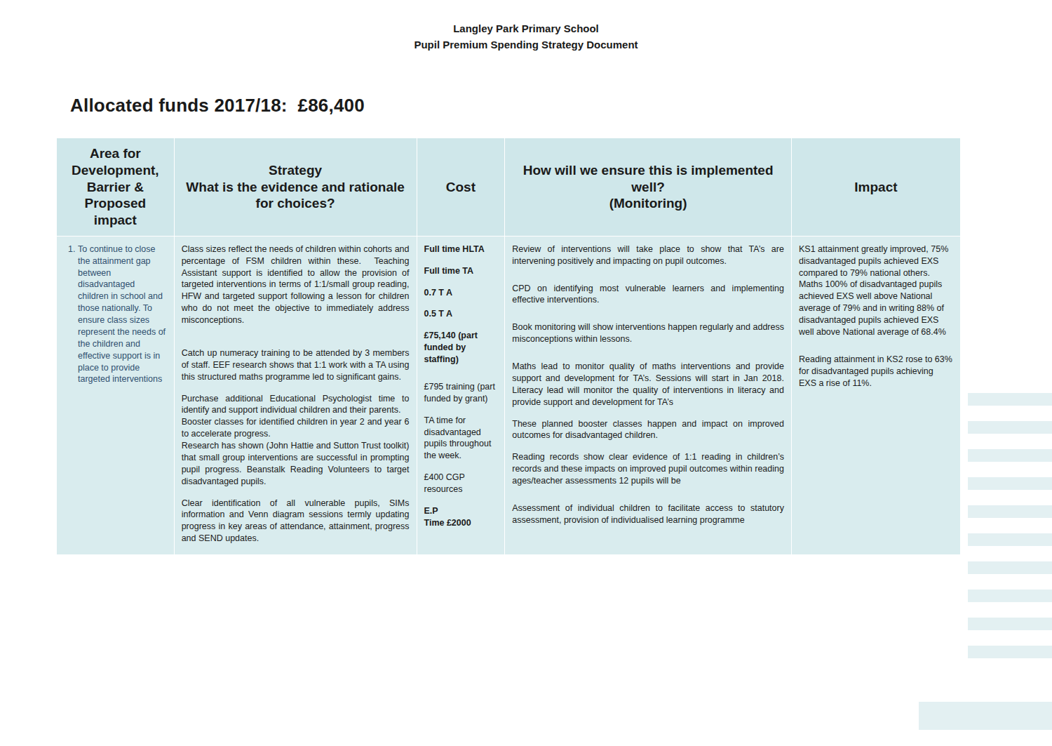Langley Park Primary School
Pupil Premium Spending Strategy Document
Allocated funds 2017/18: £86,400
| Area for Development, Barrier & Proposed impact | Strategy What is the evidence and rationale for choices? | Cost | How will we ensure this is implemented well? (Monitoring) | Impact |
| --- | --- | --- | --- | --- |
| To continue to close the attainment gap between disadvantaged children in school and those nationally. To ensure class sizes represent the needs of the children and effective support is in place to provide targeted interventions | Class sizes reflect the needs of children within cohorts and percentage of FSM children within these. Teaching Assistant support is identified to allow the provision of targeted interventions in terms of 1:1/small group reading, HFW and targeted support following a lesson for children who do not meet the objective to immediately address misconceptions. Catch up numeracy training to be attended by 3 members of staff. EEF research shows that 1:1 work with a TA using this structured maths programme led to significant gains. Purchase additional Educational Psychologist time to identify and support individual children and their parents. Booster classes for identified children in year 2 and year 6 to accelerate progress. Research has shown (John Hattie and Sutton Trust toolkit) that small group interventions are successful in prompting pupil progress. Beanstalk Reading Volunteers to target disadvantaged pupils. Clear identification of all vulnerable pupils, SIMs information and Venn diagram sessions termly updating progress in key areas of attendance, attainment, progress and SEND updates. | Full time HLTA Full time TA 0.7 T A 0.5 T A £75,140 (part funded by staffing) £795 training (part funded by grant) TA time for disadvantaged pupils throughout the week. £400 CGP resources E.P Time £2000 | Review of interventions will take place to show that TA’s are intervening positively and impacting on pupil outcomes. CPD on identifying most vulnerable learners and implementing effective interventions. Book monitoring will show interventions happen regularly and address misconceptions within lessons. Maths lead to monitor quality of maths interventions and provide support and development for TA’s. Sessions will start in Jan 2018. Literacy lead will monitor the quality of interventions in literacy and provide support and development for TA’s These planned booster classes happen and impact on improved outcomes for disadvantaged children. Reading records show clear evidence of 1:1 reading in children’s records and these impacts on improved pupil outcomes within reading ages/teacher assessments 12 pupils will be Assessment of individual children to facilitate access to statutory assessment, provision of individualised learning programme | KS1 attainment greatly improved, 75% disadvantaged pupils achieved EXS compared to 79% national others. Maths 100% of disadvantaged pupils achieved EXS well above National average of 79% and in writing 88% of disadvantaged pupils achieved EXS well above National average of 68.4% Reading attainment in KS2 rose to 63% for disadvantaged pupils achieving EXS a rise of 11%. |